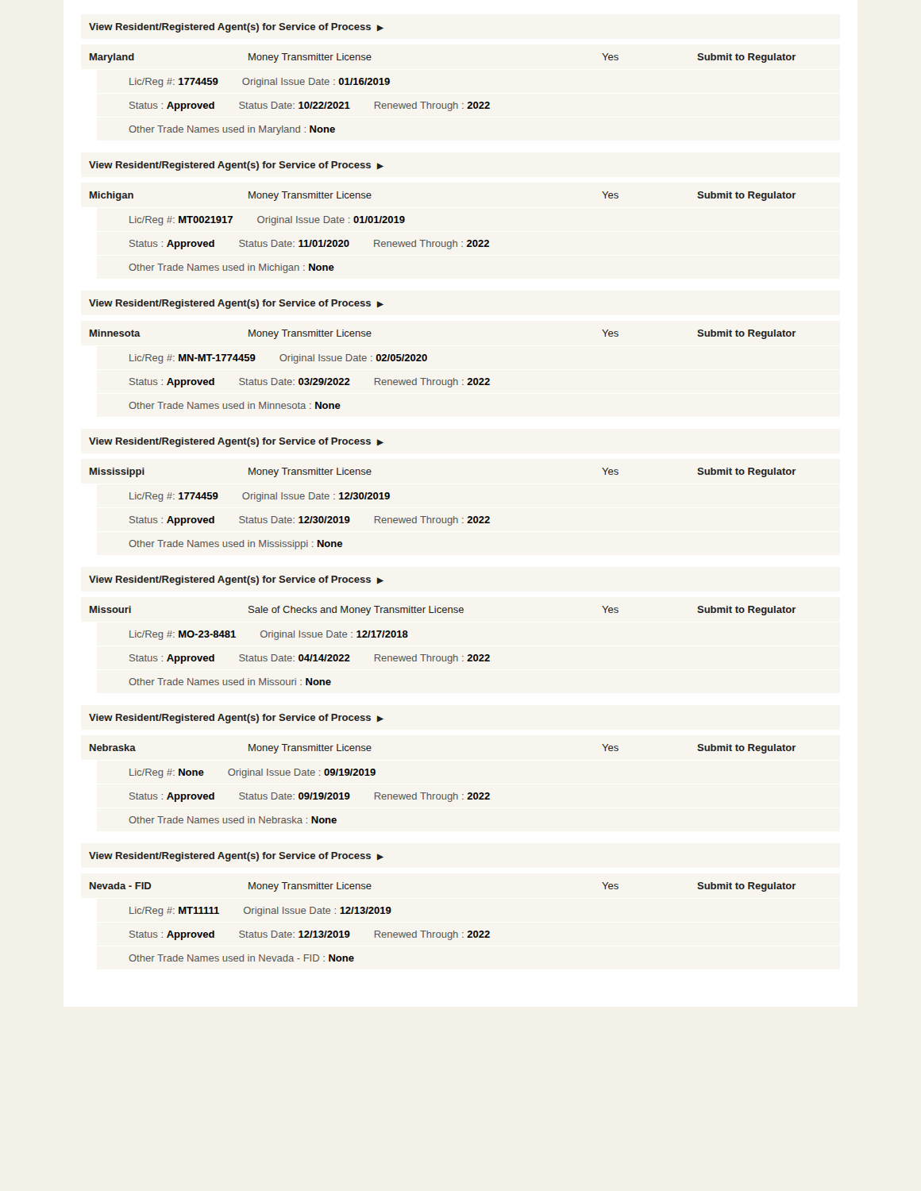View Resident/Registered Agent(s) for Service of Process ▶
Maryland
Money Transmitter License
Yes
Submit to Regulator
Lic/Reg #: 1774459
Original Issue Date : 01/16/2019
Status : Approved
Status Date: 10/22/2021
Renewed Through : 2022
Other Trade Names used in Maryland : None
View Resident/Registered Agent(s) for Service of Process ▶
Michigan
Money Transmitter License
Yes
Submit to Regulator
Lic/Reg #: MT0021917
Original Issue Date : 01/01/2019
Status : Approved
Status Date: 11/01/2020
Renewed Through : 2022
Other Trade Names used in Michigan : None
View Resident/Registered Agent(s) for Service of Process ▶
Minnesota
Money Transmitter License
Yes
Submit to Regulator
Lic/Reg #: MN-MT-1774459
Original Issue Date : 02/05/2020
Status : Approved
Status Date: 03/29/2022
Renewed Through : 2022
Other Trade Names used in Minnesota : None
View Resident/Registered Agent(s) for Service of Process ▶
Mississippi
Money Transmitter License
Yes
Submit to Regulator
Lic/Reg #: 1774459
Original Issue Date : 12/30/2019
Status : Approved
Status Date: 12/30/2019
Renewed Through : 2022
Other Trade Names used in Mississippi : None
View Resident/Registered Agent(s) for Service of Process ▶
Missouri
Sale of Checks and Money Transmitter License
Yes
Submit to Regulator
Lic/Reg #: MO-23-8481
Original Issue Date : 12/17/2018
Status : Approved
Status Date: 04/14/2022
Renewed Through : 2022
Other Trade Names used in Missouri : None
View Resident/Registered Agent(s) for Service of Process ▶
Nebraska
Money Transmitter License
Yes
Submit to Regulator
Lic/Reg #: None
Original Issue Date : 09/19/2019
Status : Approved
Status Date: 09/19/2019
Renewed Through : 2022
Other Trade Names used in Nebraska : None
View Resident/Registered Agent(s) for Service of Process ▶
Nevada - FID
Money Transmitter License
Yes
Submit to Regulator
Lic/Reg #: MT11111
Original Issue Date : 12/13/2019
Status : Approved
Status Date: 12/13/2019
Renewed Through : 2022
Other Trade Names used in Nevada - FID : None